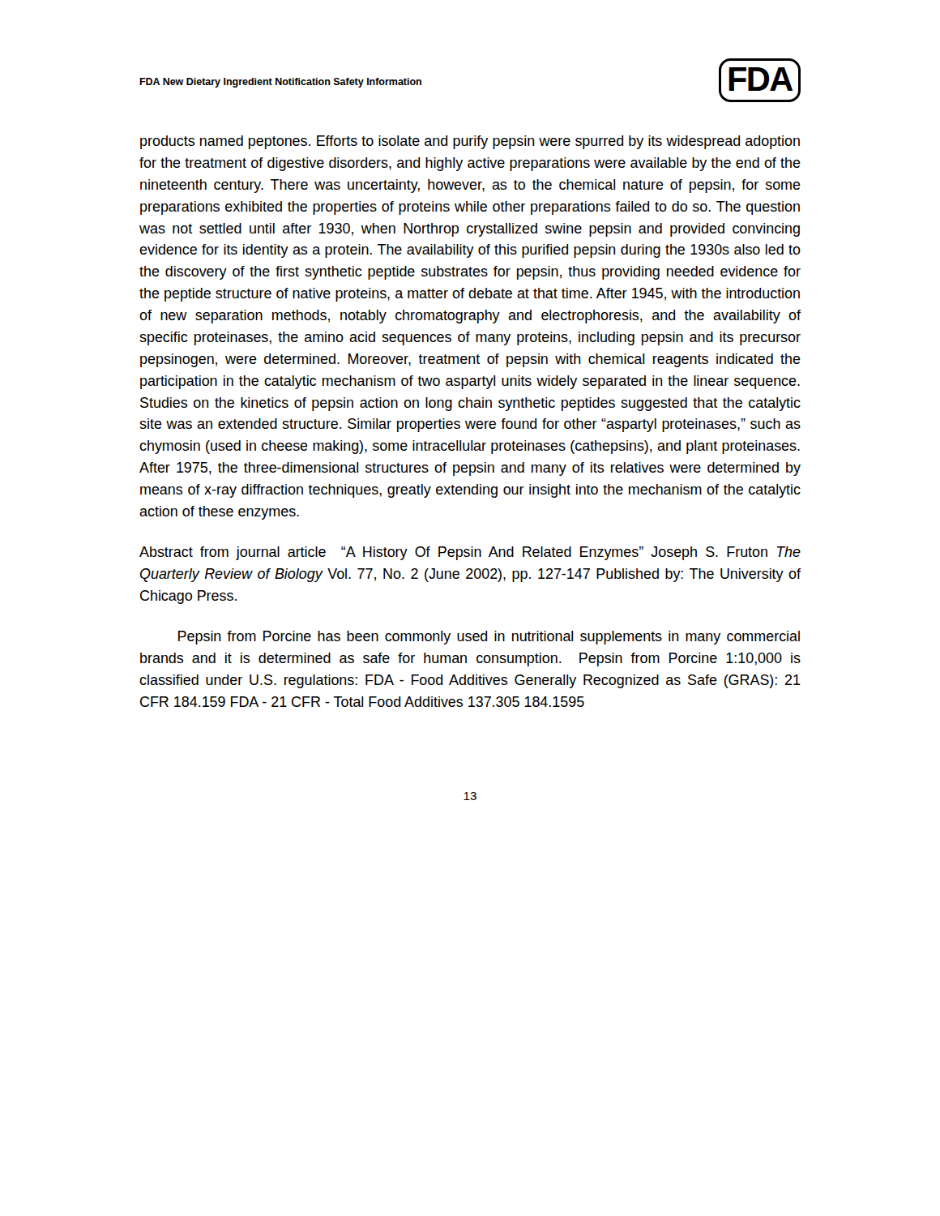FDA New Dietary Ingredient Notification Safety Information
FDA
products named peptones. Efforts to isolate and purify pepsin were spurred by its widespread adoption for the treatment of digestive disorders, and highly active preparations were available by the end of the nineteenth century. There was uncertainty, however, as to the chemical nature of pepsin, for some preparations exhibited the properties of proteins while other preparations failed to do so. The question was not settled until after 1930, when Northrop crystallized swine pepsin and provided convincing evidence for its identity as a protein. The availability of this purified pepsin during the 1930s also led to the discovery of the first synthetic peptide substrates for pepsin, thus providing needed evidence for the peptide structure of native proteins, a matter of debate at that time. After 1945, with the introduction of new separation methods, notably chromatography and electrophoresis, and the availability of specific proteinases, the amino acid sequences of many proteins, including pepsin and its precursor pepsinogen, were determined. Moreover, treatment of pepsin with chemical reagents indicated the participation in the catalytic mechanism of two aspartyl units widely separated in the linear sequence. Studies on the kinetics of pepsin action on long chain synthetic peptides suggested that the catalytic site was an extended structure. Similar properties were found for other “aspartyl proteinases,” such as chymosin (used in cheese making), some intracellular proteinases (cathepsins), and plant proteinases. After 1975, the three-dimensional structures of pepsin and many of its relatives were determined by means of x-ray diffraction techniques, greatly extending our insight into the mechanism of the catalytic action of these enzymes.
Abstract from journal article “A History Of Pepsin And Related Enzymes” Joseph S. Fruton The Quarterly Review of Biology Vol. 77, No. 2 (June 2002), pp. 127-147 Published by: The University of Chicago Press.
Pepsin from Porcine has been commonly used in nutritional supplements in many commercial brands and it is determined as safe for human consumption. Pepsin from Porcine 1:10,000 is classified under U.S. regulations: FDA - Food Additives Generally Recognized as Safe (GRAS): 21 CFR 184.159 FDA - 21 CFR - Total Food Additives 137.305 184.1595
13